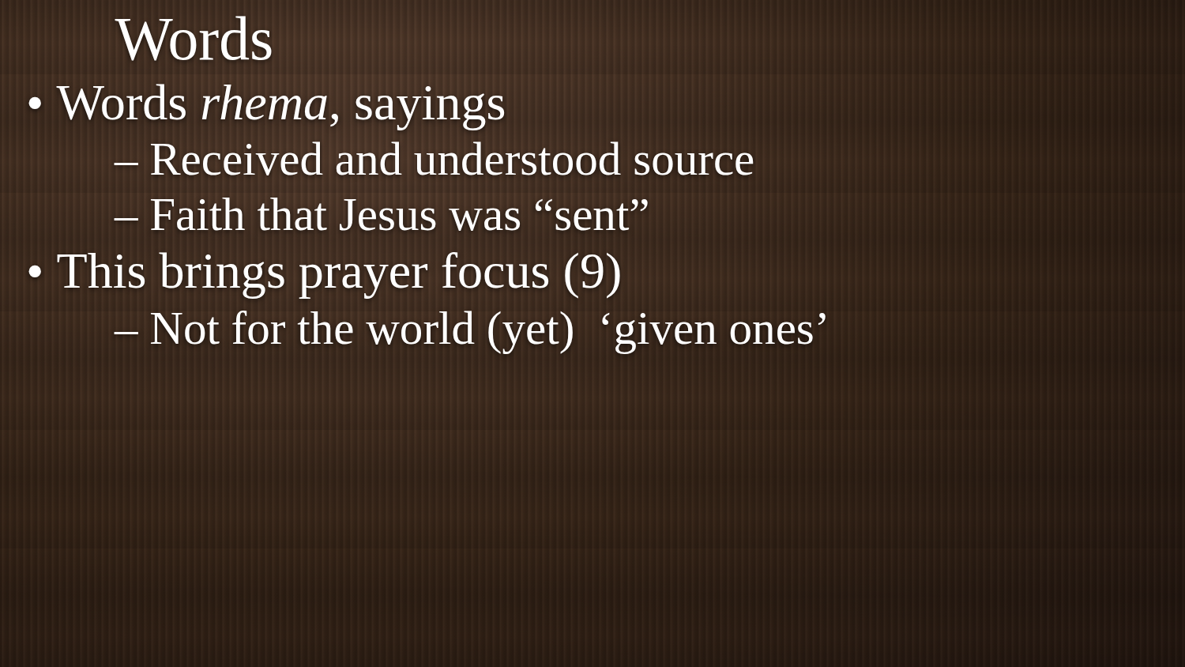Words
Words rhema, sayings
Received and understood source
Faith that Jesus was “sent”
This brings prayer focus (9)
Not for the world (yet) ‘given ones’